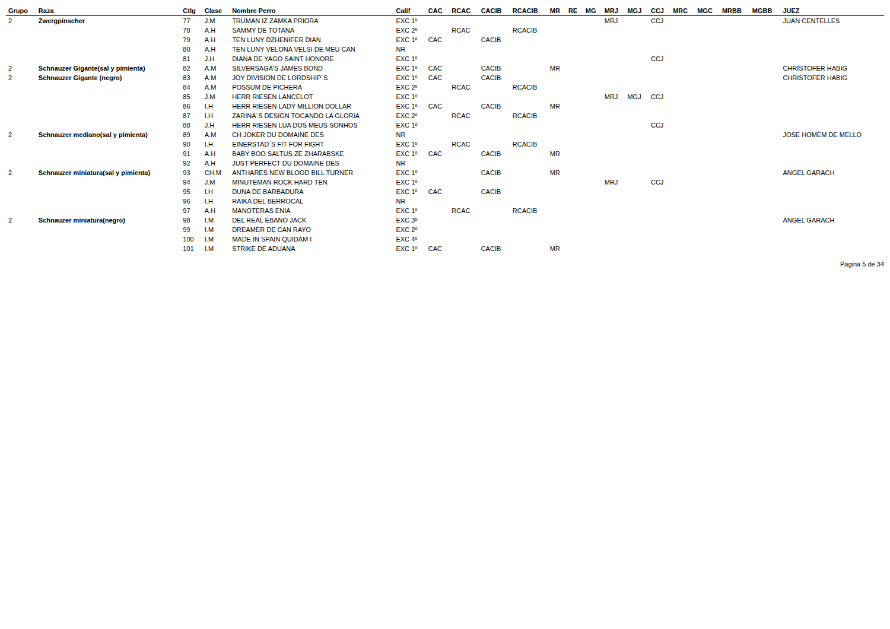| Grupo | Raza | Ctlg | Clase | Nombre Perro | Calif | CAC | RCAC | CACIB | RCACIB | MR | RE | MG | MRJ | MGJ | CCJ | MRC | MGC | MRBB | MGBB | JUEZ |
| --- | --- | --- | --- | --- | --- | --- | --- | --- | --- | --- | --- | --- | --- | --- | --- | --- | --- | --- | --- | --- |
| 2 | Zwergpinscher | 77 | J.M | TRUMAN IZ ZAMKA PRIORA | EXC 1º | | | | | | | | MRJ | | CCJ | | | | | JUAN CENTELLES |
| | | 78 | A.H | SAMMY DE TOTANA | EXC 2º | | RCAC | | RCACIB | | | | | | | | | | | |
| | | 79 | A.H | TEN LUNY DZHENIFER DIAN | EXC 1º | CAC | | CACIB | | | | | | | | | | | | |
| | | 80 | A.H | TEN LUNY VELONA VELSI DE MEU CAN | NR | | | | | | | | | | | | | | | |
| | | 81 | J.H | DIANA DE YAGO SAINT HONORE | EXC 1º | | | | | | | | | | CCJ | | | | | |
| 2 | Schnauzer Gigante(sal y pimienta) | 82 | A.M | SILVERSAGA'S JAMES BOND | EXC 1º | CAC | | CACIB | | MR | | | | | | | | | | CHRISTOFER HABIG |
| 2 | Schnauzer Gigante (negro) | 83 | A.M | JOY DIVISION DE LORDSHIP´S | EXC 1º | CAC | | CACIB | | | | | | | | | | | | CHRISTOFER HABIG |
| | | 84 | A.M | POSSUM DE PICHERA | EXC 2º | | RCAC | | RCACIB | | | | | | | | | | | |
| | | 85 | J.M | HERR RIESEN LANCELOT | EXC 1º | | | | | | | | MRJ | MGJ | CCJ | | | | | |
| | | 86 | I.H | HERR RIESEN LADY MILLION DOLLAR | EXC 1º | CAC | | CACIB | | MR | | | | | | | | | | |
| | | 87 | I.H | ZARINA´S DESIGN TOCANDO LA GLORIA | EXC 2º | | RCAC | | RCACIB | | | | | | | | | | | |
| | | 88 | J.H | HERR RIESEN LUA DOS MEUS SONHOS | EXC 1º | | | | | | | | | | CCJ | | | | | |
| 2 | Schnauzer mediano(sal y pimienta) | 89 | A.M | CH JOKER DU DOMAINE DES | NR | | | | | | | | | | | | | | | JOSE HOMEM DE MELLO |
| | | 90 | I.H | EINERSTAD´S FIT FOR FIGHT | EXC 1º | | RCAC | | RCACIB | | | | | | | | | | | |
| | | 91 | A.H | BABY BOO SALTUS ZE ZHARABSKE | EXC 1º | CAC | | CACIB | | MR | | | | | | | | | | |
| | | 92 | A.H | JUST PERFECT DU DOMAINE DES | NR | | | | | | | | | | | | | | | |
| 2 | Schnauzer miniatura(sal y pimienta) | 93 | CH.M | ANTHARES NEW BLOOD BILL TURNER | EXC 1º | | | CACIB | | MR | | | | | | | | | | ANGEL GARACH |
| | | 94 | J.M | MINUTEMAN ROCK HARD TEN | EXC 1º | | | | | | | | MRJ | | CCJ | | | | | |
| | | 95 | I.H | DUNA DE BARBADURA | EXC 1º | CAC | | CACIB | | | | | | | | | | | | |
| | | 96 | I.H | RAIKA DEL BERROCAL | NR | | | | | | | | | | | | | | | |
| | | 97 | A.H | MANOTERAS ENIA | EXC 1º | | RCAC | | RCACIB | | | | | | | | | | | |
| 2 | Schnauzer miniatura(negro) | 98 | I.M | DEL REAL ÉBANO JACK | EXC 3º | | | | | | | | | | | | | | | ANGEL GARACH |
| | | 99 | I.M | DREAMER DE CAN RAYO | EXC 2º | | | | | | | | | | | | | | | |
| | | 100 | I.M | MADE IN SPAIN QUIDAM I | EXC 4º | | | | | | | | | | | | | | | |
| | | 101 | I.M | STRIKE DE ADUANA | EXC 1º | CAC | | CACIB | | MR | | | | | | | | | | |
Página 5 de 34